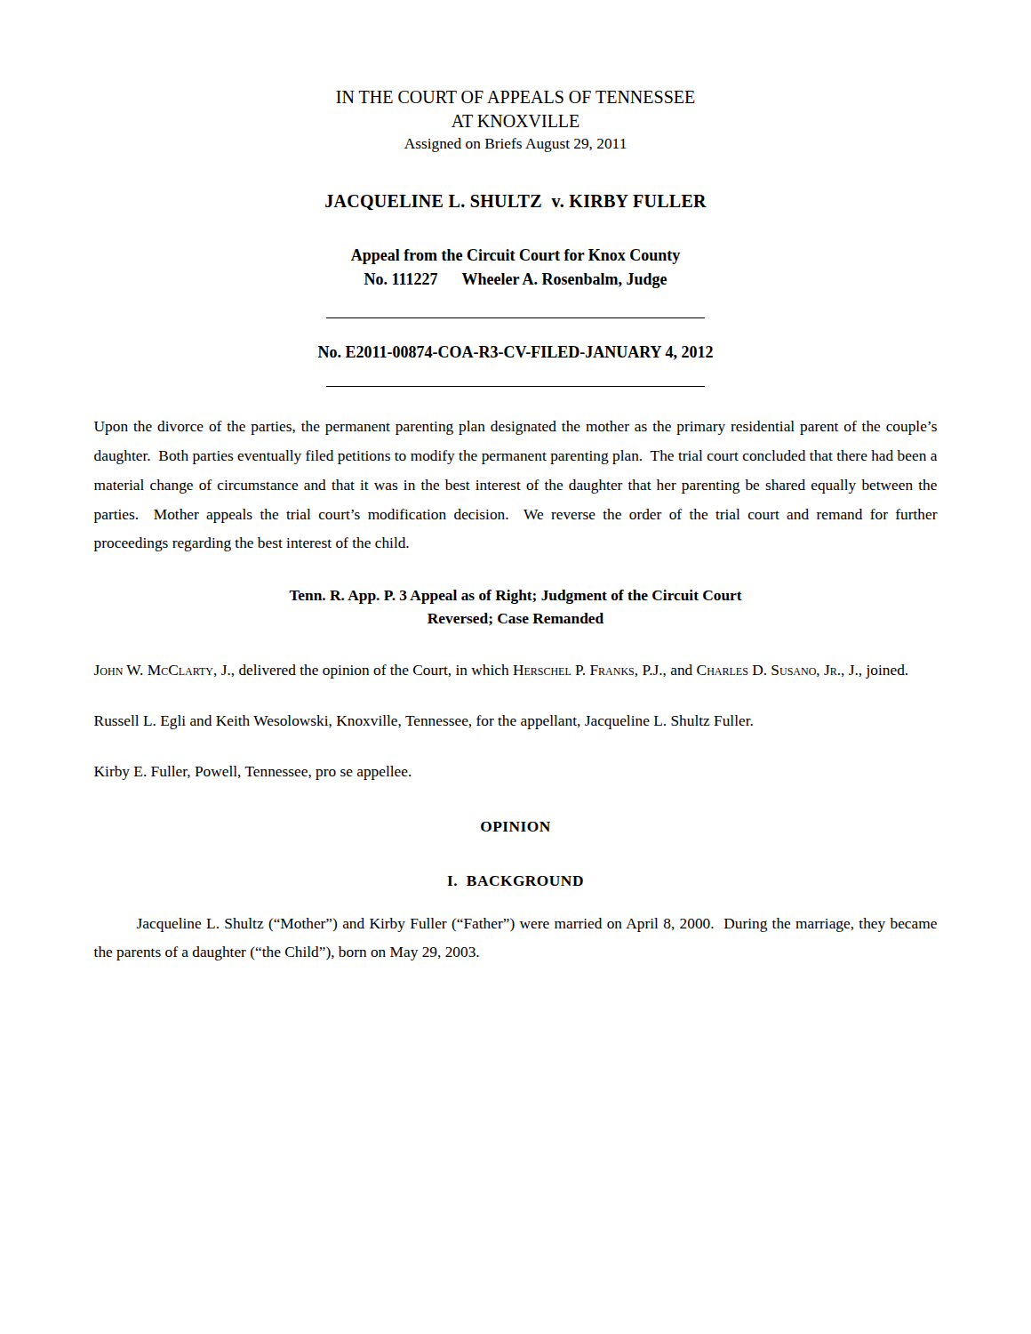IN THE COURT OF APPEALS OF TENNESSEE AT KNOXVILLE Assigned on Briefs August 29, 2011
JACQUELINE L. SHULTZ v. KIRBY FULLER
Appeal from the Circuit Court for Knox County
No. 111227 Wheeler A. Rosenbalm, Judge
No. E2011-00874-COA-R3-CV-FILED-JANUARY 4, 2012
Upon the divorce of the parties, the permanent parenting plan designated the mother as the primary residential parent of the couple’s daughter. Both parties eventually filed petitions to modify the permanent parenting plan. The trial court concluded that there had been a material change of circumstance and that it was in the best interest of the daughter that her parenting be shared equally between the parties. Mother appeals the trial court’s modification decision. We reverse the order of the trial court and remand for further proceedings regarding the best interest of the child.
Tenn. R. App. P. 3 Appeal as of Right; Judgment of the Circuit Court
Reversed; Case Remanded
John W. McClarty, J., delivered the opinion of the Court, in which Herschel P. Franks, P.J., and Charles D. Susano, Jr., J., joined.
Russell L. Egli and Keith Wesolowski, Knoxville, Tennessee, for the appellant, Jacqueline L. Shultz Fuller.
Kirby E. Fuller, Powell, Tennessee, pro se appellee.
OPINION
I. BACKGROUND
Jacqueline L. Shultz (“Mother”) and Kirby Fuller (“Father”) were married on April 8, 2000. During the marriage, they became the parents of a daughter (“the Child”), born on May 29, 2003.